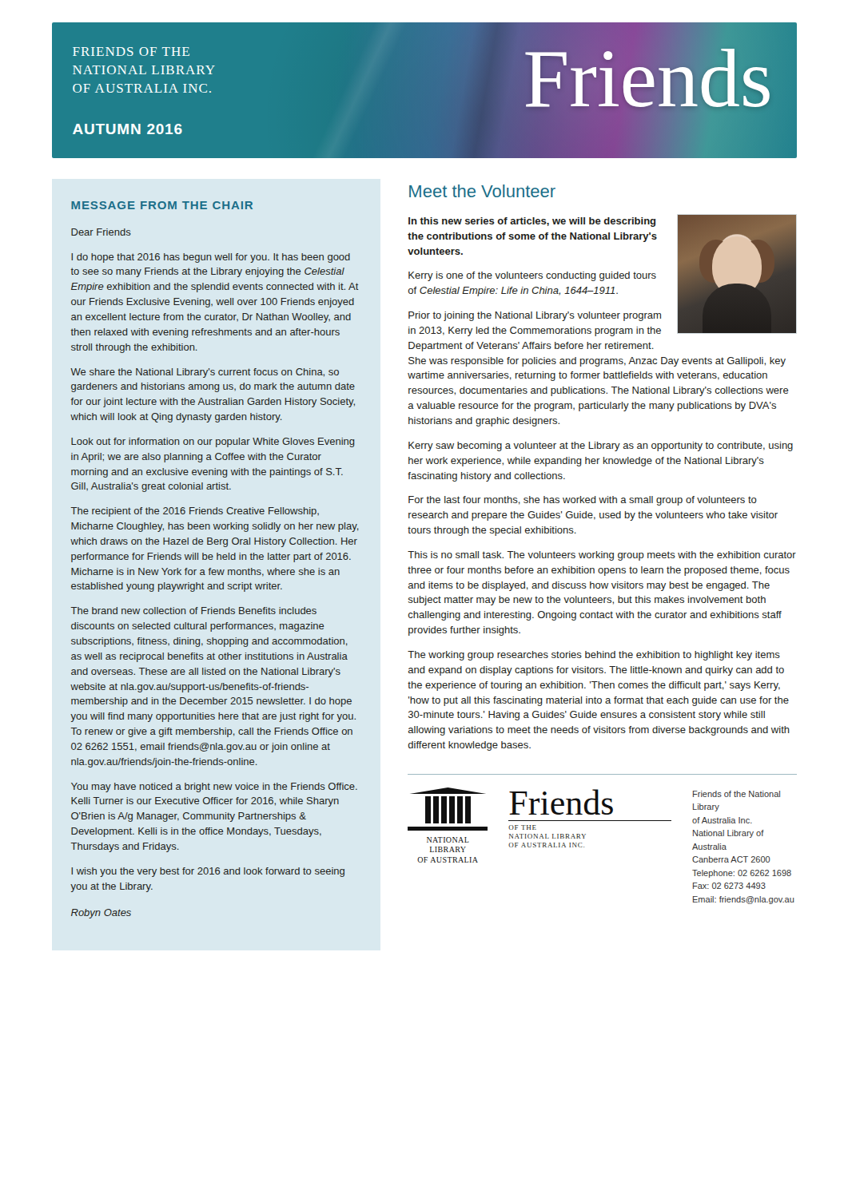Friends of the
National Library
of Australia Inc.
AUTUMN 2016
Friends
Message from the Chair
Dear Friends
I do hope that 2016 has begun well for you. It has been good to see so many Friends at the Library enjoying the Celestial Empire exhibition and the splendid events connected with it. At our Friends Exclusive Evening, well over 100 Friends enjoyed an excellent lecture from the curator, Dr Nathan Woolley, and then relaxed with evening refreshments and an after-hours stroll through the exhibition.
We share the National Library's current focus on China, so gardeners and historians among us, do mark the autumn date for our joint lecture with the Australian Garden History Society, which will look at Qing dynasty garden history.
Look out for information on our popular White Gloves Evening in April; we are also planning a Coffee with the Curator morning and an exclusive evening with the paintings of S.T. Gill, Australia's great colonial artist.
The recipient of the 2016 Friends Creative Fellowship, Micharne Cloughley, has been working solidly on her new play, which draws on the Hazel de Berg Oral History Collection. Her performance for Friends will be held in the latter part of 2016. Micharne is in New York for a few months, where she is an established young playwright and script writer.
The brand new collection of Friends Benefits includes discounts on selected cultural performances, magazine subscriptions, fitness, dining, shopping and accommodation, as well as reciprocal benefits at other institutions in Australia and overseas. These are all listed on the National Library's website at nla.gov.au/support-us/benefits-of-friends-membership and in the December 2015 newsletter. I do hope you will find many opportunities here that are just right for you. To renew or give a gift membership, call the Friends Office on 02 6262 1551, email friends@nla.gov.au or join online at nla.gov.au/friends/join-the-friends-online.
You may have noticed a bright new voice in the Friends Office. Kelli Turner is our Executive Officer for 2016, while Sharyn O'Brien is A/g Manager, Community Partnerships & Development. Kelli is in the office Mondays, Tuesdays, Thursdays and Fridays.
I wish you the very best for 2016 and look forward to seeing you at the Library.
Robyn Oates
Meet the Volunteer
In this new series of articles, we will be describing the contributions of some of the National Library's volunteers.
Kerry is one of the volunteers conducting guided tours of Celestial Empire: Life in China, 1644–1911.
Prior to joining the National Library's volunteer program in 2013, Kerry led the Commemorations program in the Department of Veterans' Affairs before her retirement. She was responsible for policies and programs, Anzac Day events at Gallipoli, key wartime anniversaries, returning to former battlefields with veterans, education resources, documentaries and publications. The National Library's collections were a valuable resource for the program, particularly the many publications by DVA's historians and graphic designers.
Kerry saw becoming a volunteer at the Library as an opportunity to contribute, using her work experience, while expanding her knowledge of the National Library's fascinating history and collections.
For the last four months, she has worked with a small group of volunteers to research and prepare the Guides' Guide, used by the volunteers who take visitor tours through the special exhibitions.
This is no small task. The volunteers working group meets with the exhibition curator three or four months before an exhibition opens to learn the proposed theme, focus and items to be displayed, and discuss how visitors may best be engaged. The subject matter may be new to the volunteers, but this makes involvement both challenging and interesting. Ongoing contact with the curator and exhibitions staff provides further insights.
The working group researches stories behind the exhibition to highlight key items and expand on display captions for visitors. The little-known and quirky can add to the experience of touring an exhibition. 'Then comes the difficult part,' says Kerry, 'how to put all this fascinating material into a format that each guide can use for the 30-minute tours.' Having a Guides' Guide ensures a consistent story while still allowing variations to meet the needs of visitors from diverse backgrounds and with different knowledge bases.
NATIONAL
LIBRARY
OF AUSTRALIA
Friends
of the
National Library
of Australia Inc.
Friends of the National Library
of Australia Inc.
National Library of Australia
Canberra ACT 2600
Telephone: 02 6262 1698
Fax: 02 6273 4493
Email: friends@nla.gov.au